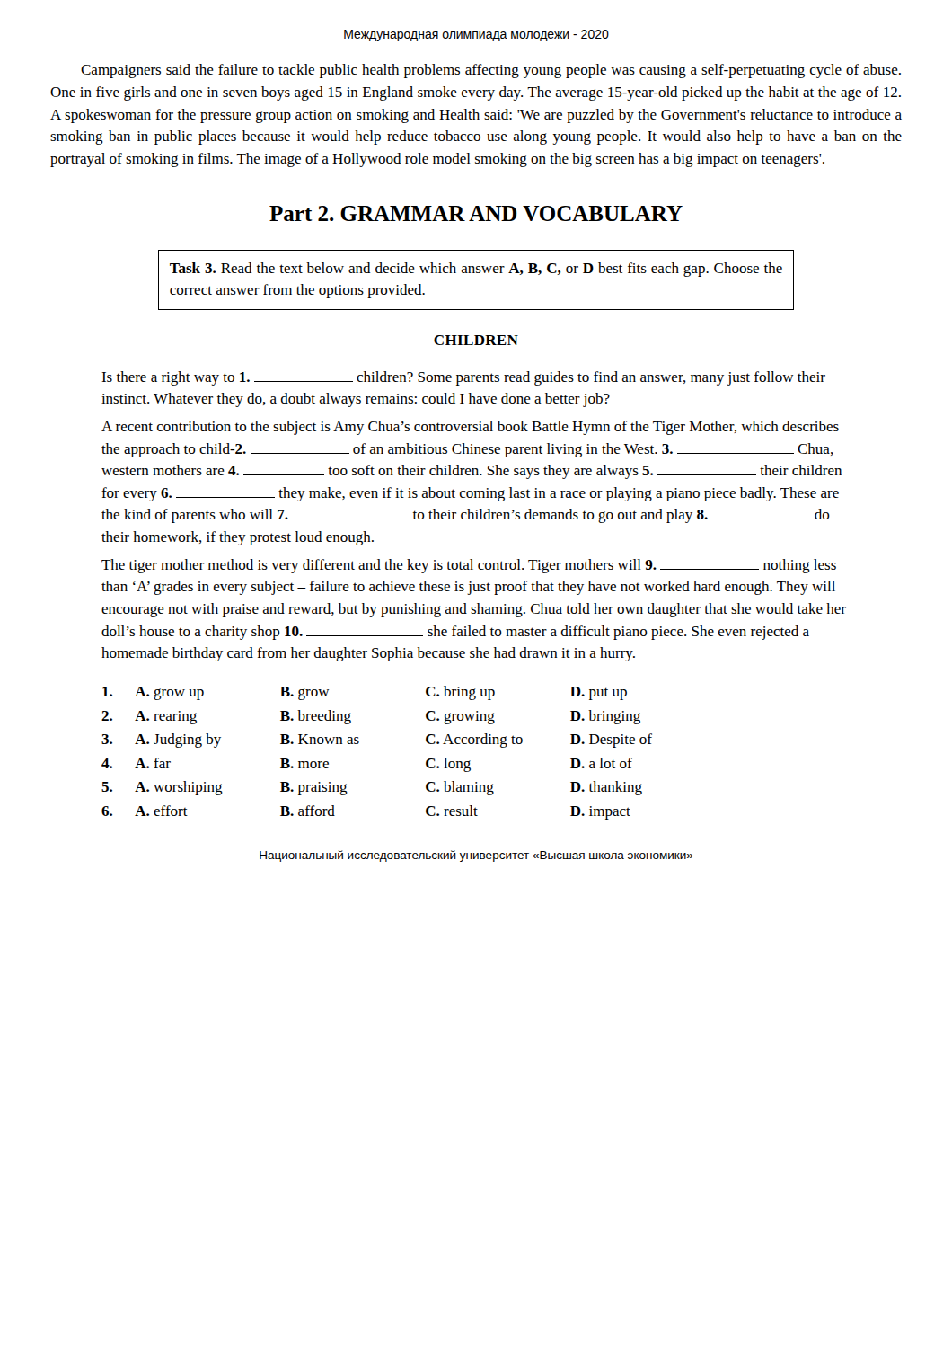Международная олимпиада молодежи - 2020
Campaigners said the failure to tackle public health problems affecting young people was causing a self-perpetuating cycle of abuse. One in five girls and one in seven boys aged 15 in England smoke every day. The average 15-year-old picked up the habit at the age of 12. A spokeswoman for the pressure group action on smoking and Health said: 'We are puzzled by the Government's reluctance to introduce a smoking ban in public places because it would help reduce tobacco use along young people. It would also help to have a ban on the portrayal of smoking in films. The image of a Hollywood role model smoking on the big screen has a big impact on teenagers'.
Part 2. GRAMMAR AND VOCABULARY
Task 3. Read the text below and decide which answer A, B, C, or D best fits each gap. Choose the correct answer from the options provided.
CHILDREN
Is there a right way to 1. children? Some parents read guides to find an answer, many just follow their instinct. Whatever they do, a doubt always remains: could I have done a better job?
A recent contribution to the subject is Amy Chua’s controversial book Battle Hymn of the Tiger Mother, which describes the approach to child-2. of an ambitious Chinese parent living in the West. 3. Chua, western mothers are 4. too soft on their children. She says they are always 5. their children for every 6. they make, even if it is about coming last in a race or playing a piano piece badly. These are the kind of parents who will 7. to their children’s demands to go out and play 8. do their homework, if they protest loud enough.
The tiger mother method is very different and the key is total control. Tiger mothers will 9. nothing less than ‘A’ grades in every subject – failure to achieve these is just proof that they have not worked hard enough. They will encourage not with praise and reward, but by punishing and shaming. Chua told her own daughter that she would take her doll’s house to a charity shop 10. she failed to master a difficult piano piece. She even rejected a homemade birthday card from her daughter Sophia because she had drawn it in a hurry.
1. A. grow up B. grow C. bring up D. put up
2. A. rearing B. breeding C. growing D. bringing
3. A. Judging by B. Known as C. According to D. Despite of
4. A. far B. more C. long D. a lot of
5. A. worshiping B. praising C. blaming D. thanking
6. A. effort B. afford C. result D. impact
Национальный исследовательский университет «Высшая школа экономики»